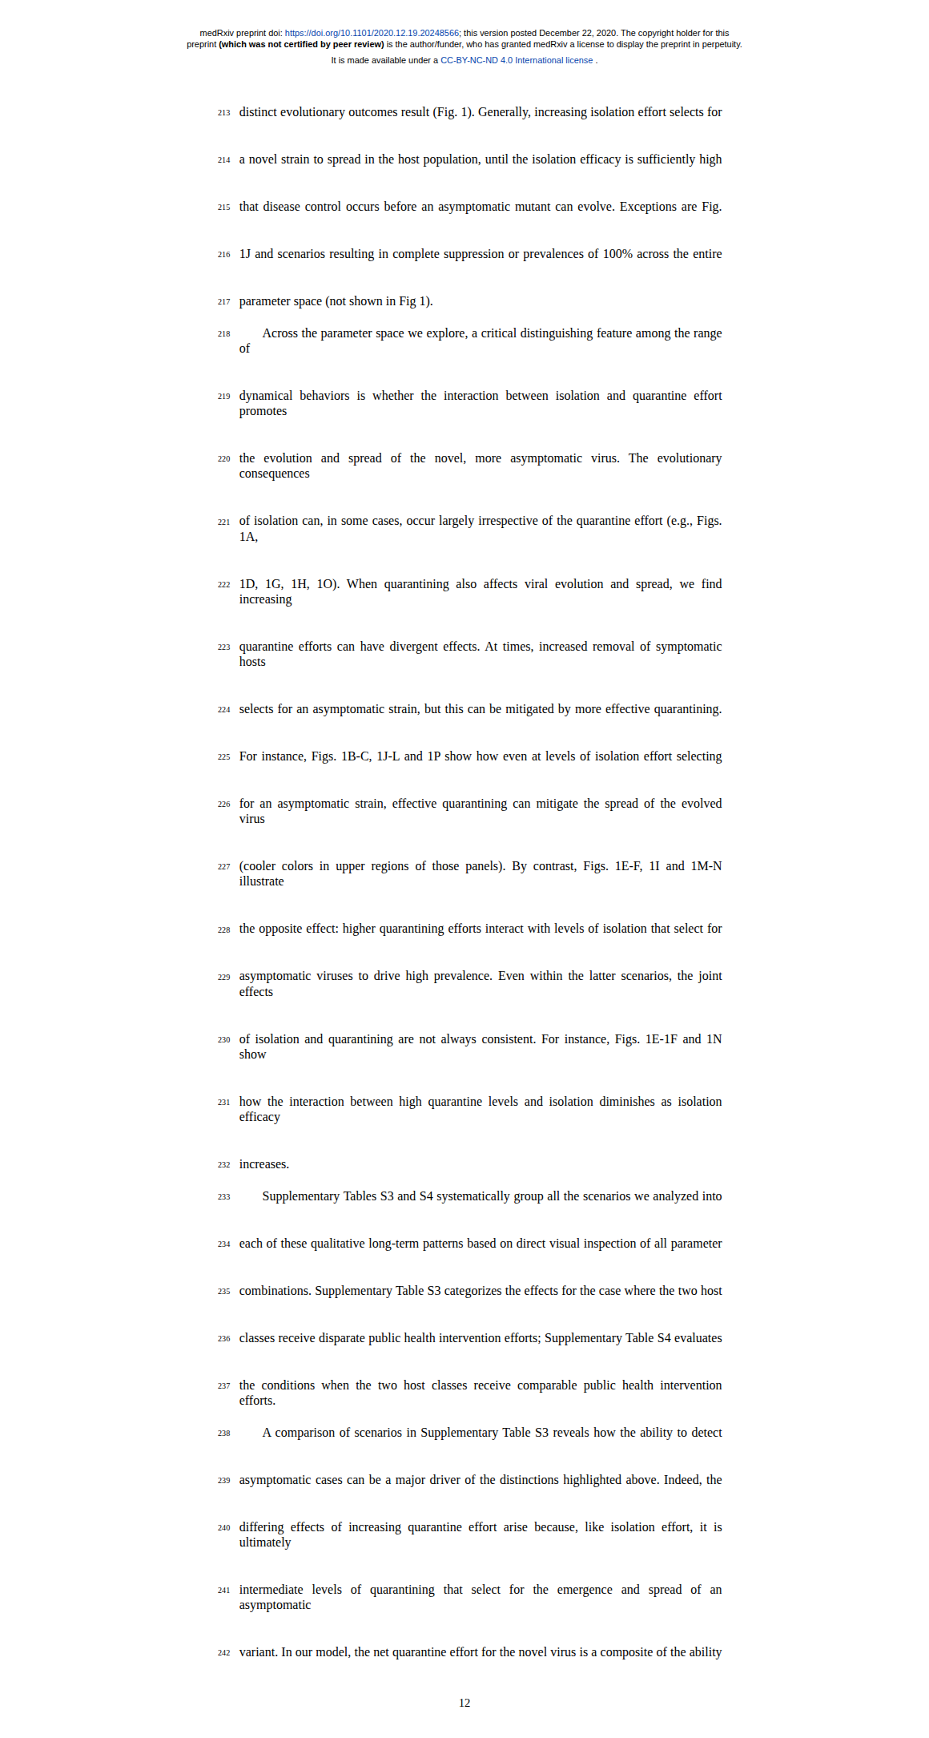medRxiv preprint doi: https://doi.org/10.1101/2020.12.19.20248566; this version posted December 22, 2020. The copyright holder for this
preprint (which was not certified by peer review) is the author/funder, who has granted medRxiv a license to display the preprint in perpetuity.
It is made available under a CC-BY-NC-ND 4.0 International license .
distinct evolutionary outcomes result (Fig. 1). Generally, increasing isolation effort selects for
a novel strain to spread in the host population, until the isolation efficacy is sufficiently high
that disease control occurs before an asymptomatic mutant can evolve. Exceptions are Fig.
1J and scenarios resulting in complete suppression or prevalences of 100% across the entire
parameter space (not shown in Fig 1).
Across the parameter space we explore, a critical distinguishing feature among the range of
dynamical behaviors is whether the interaction between isolation and quarantine effort promotes
the evolution and spread of the novel, more asymptomatic virus. The evolutionary consequences
of isolation can, in some cases, occur largely irrespective of the quarantine effort (e.g., Figs. 1A,
1D, 1G, 1H, 1O). When quarantining also affects viral evolution and spread, we find increasing
quarantine efforts can have divergent effects. At times, increased removal of symptomatic hosts
selects for an asymptomatic strain, but this can be mitigated by more effective quarantining.
For instance, Figs. 1B-C, 1J-L and 1P show how even at levels of isolation effort selecting
for an asymptomatic strain, effective quarantining can mitigate the spread of the evolved virus
(cooler colors in upper regions of those panels). By contrast, Figs. 1E-F, 1I and 1M-N illustrate
the opposite effect: higher quarantining efforts interact with levels of isolation that select for
asymptomatic viruses to drive high prevalence. Even within the latter scenarios, the joint effects
of isolation and quarantining are not always consistent. For instance, Figs. 1E-1F and 1N show
how the interaction between high quarantine levels and isolation diminishes as isolation efficacy
increases.
Supplementary Tables S3 and S4 systematically group all the scenarios we analyzed into
each of these qualitative long-term patterns based on direct visual inspection of all parameter
combinations. Supplementary Table S3 categorizes the effects for the case where the two host
classes receive disparate public health intervention efforts; Supplementary Table S4 evaluates
the conditions when the two host classes receive comparable public health intervention efforts.
A comparison of scenarios in Supplementary Table S3 reveals how the ability to detect
asymptomatic cases can be a major driver of the distinctions highlighted above. Indeed, the
differing effects of increasing quarantine effort arise because, like isolation effort, it is ultimately
intermediate levels of quarantining that select for the emergence and spread of an asymptomatic
variant. In our model, the net quarantine effort for the novel virus is a composite of the ability
12